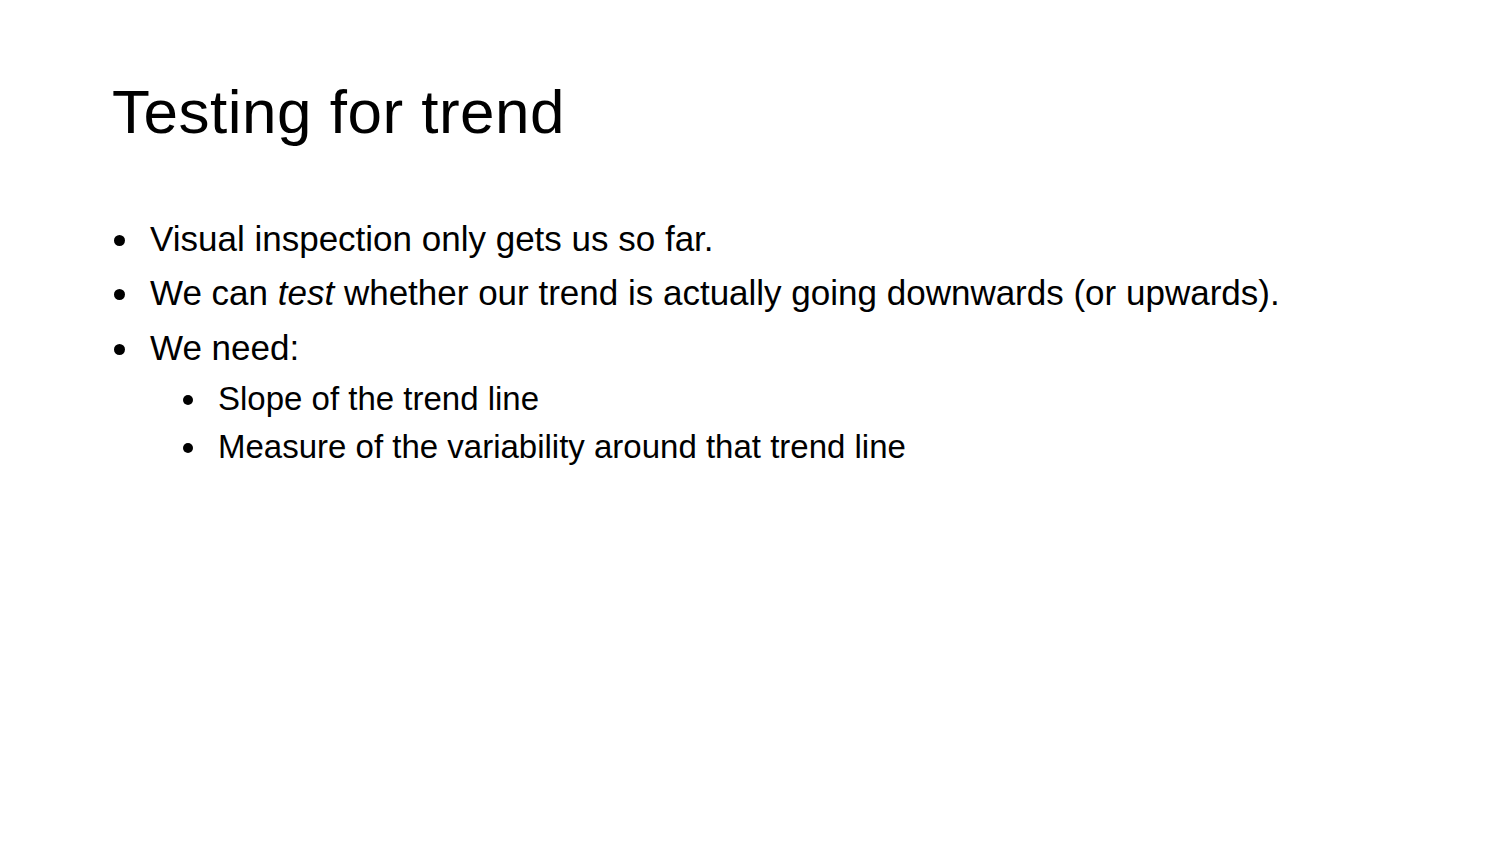Testing for trend
Visual inspection only gets us so far.
We can test whether our trend is actually going downwards (or upwards).
We need:
Slope of the trend line
Measure of the variability around that trend line